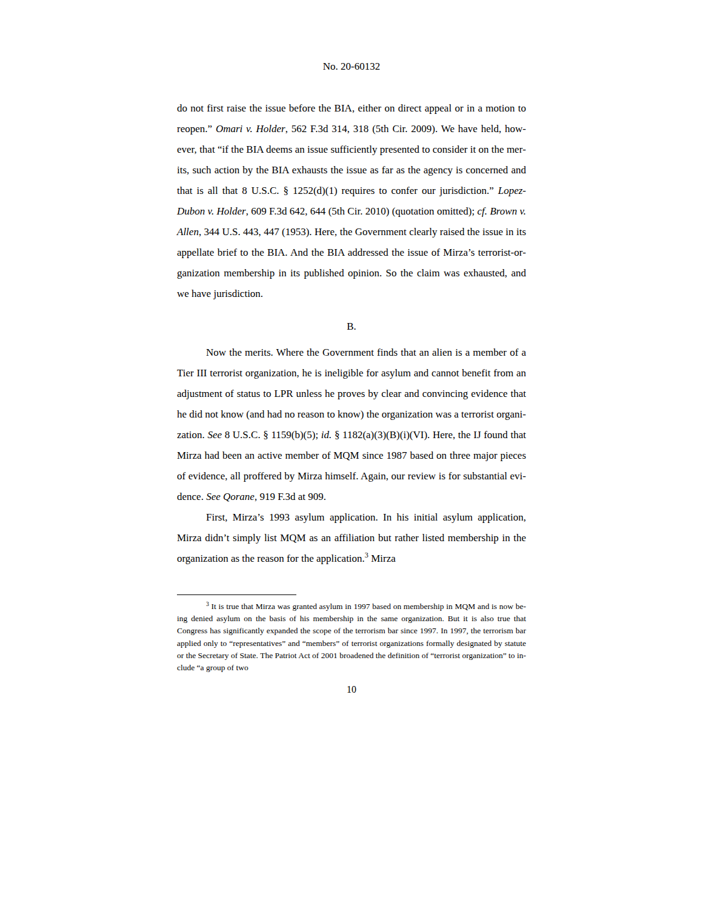No. 20-60132
do not first raise the issue before the BIA, either on direct appeal or in a motion to reopen.” Omari v. Holder, 562 F.3d 314, 318 (5th Cir. 2009). We have held, however, that “if the BIA deems an issue sufficiently presented to consider it on the merits, such action by the BIA exhausts the issue as far as the agency is concerned and that is all that 8 U.S.C. § 1252(d)(1) requires to confer our jurisdiction.” Lopez-Dubon v. Holder, 609 F.3d 642, 644 (5th Cir. 2010) (quotation omitted); cf. Brown v. Allen, 344 U.S. 443, 447 (1953). Here, the Government clearly raised the issue in its appellate brief to the BIA. And the BIA addressed the issue of Mirza’s terrorist-organization membership in its published opinion. So the claim was exhausted, and we have jurisdiction.
B.
Now the merits. Where the Government finds that an alien is a member of a Tier III terrorist organization, he is ineligible for asylum and cannot benefit from an adjustment of status to LPR unless he proves by clear and convincing evidence that he did not know (and had no reason to know) the organization was a terrorist organization. See 8 U.S.C. § 1159(b)(5); id. § 1182(a)(3)(B)(i)(VI). Here, the IJ found that Mirza had been an active member of MQM since 1987 based on three major pieces of evidence, all proffered by Mirza himself. Again, our review is for substantial evidence. See Qorane, 919 F.3d at 909.
First, Mirza’s 1993 asylum application. In his initial asylum application, Mirza didn’t simply list MQM as an affiliation but rather listed membership in the organization as the reason for the application.3 Mirza
3 It is true that Mirza was granted asylum in 1997 based on membership in MQM and is now being denied asylum on the basis of his membership in the same organization. But it is also true that Congress has significantly expanded the scope of the terrorism bar since 1997. In 1997, the terrorism bar applied only to “representatives” and “members” of terrorist organizations formally designated by statute or the Secretary of State. The Patriot Act of 2001 broadened the definition of “terrorist organization” to include “a group of two
10